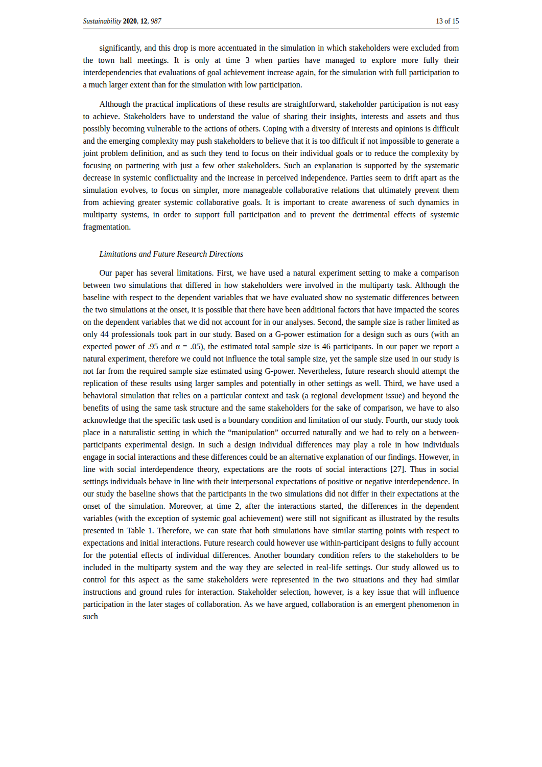Sustainability 2020, 12, 987 13 of 15
significantly, and this drop is more accentuated in the simulation in which stakeholders were excluded from the town hall meetings. It is only at time 3 when parties have managed to explore more fully their interdependencies that evaluations of goal achievement increase again, for the simulation with full participation to a much larger extent than for the simulation with low participation.
Although the practical implications of these results are straightforward, stakeholder participation is not easy to achieve. Stakeholders have to understand the value of sharing their insights, interests and assets and thus possibly becoming vulnerable to the actions of others. Coping with a diversity of interests and opinions is difficult and the emerging complexity may push stakeholders to believe that it is too difficult if not impossible to generate a joint problem definition, and as such they tend to focus on their individual goals or to reduce the complexity by focusing on partnering with just a few other stakeholders. Such an explanation is supported by the systematic decrease in systemic conflictuality and the increase in perceived independence. Parties seem to drift apart as the simulation evolves, to focus on simpler, more manageable collaborative relations that ultimately prevent them from achieving greater systemic collaborative goals. It is important to create awareness of such dynamics in multiparty systems, in order to support full participation and to prevent the detrimental effects of systemic fragmentation.
Limitations and Future Research Directions
Our paper has several limitations. First, we have used a natural experiment setting to make a comparison between two simulations that differed in how stakeholders were involved in the multiparty task. Although the baseline with respect to the dependent variables that we have evaluated show no systematic differences between the two simulations at the onset, it is possible that there have been additional factors that have impacted the scores on the dependent variables that we did not account for in our analyses. Second, the sample size is rather limited as only 44 professionals took part in our study. Based on a G-power estimation for a design such as ours (with an expected power of .95 and α = .05), the estimated total sample size is 46 participants. In our paper we report a natural experiment, therefore we could not influence the total sample size, yet the sample size used in our study is not far from the required sample size estimated using G-power. Nevertheless, future research should attempt the replication of these results using larger samples and potentially in other settings as well. Third, we have used a behavioral simulation that relies on a particular context and task (a regional development issue) and beyond the benefits of using the same task structure and the same stakeholders for the sake of comparison, we have to also acknowledge that the specific task used is a boundary condition and limitation of our study. Fourth, our study took place in a naturalistic setting in which the “manipulation” occurred naturally and we had to rely on a between-participants experimental design. In such a design individual differences may play a role in how individuals engage in social interactions and these differences could be an alternative explanation of our findings. However, in line with social interdependence theory, expectations are the roots of social interactions [27]. Thus in social settings individuals behave in line with their interpersonal expectations of positive or negative interdependence. In our study the baseline shows that the participants in the two simulations did not differ in their expectations at the onset of the simulation. Moreover, at time 2, after the interactions started, the differences in the dependent variables (with the exception of systemic goal achievement) were still not significant as illustrated by the results presented in Table 1. Therefore, we can state that both simulations have similar starting points with respect to expectations and initial interactions. Future research could however use within-participant designs to fully account for the potential effects of individual differences. Another boundary condition refers to the stakeholders to be included in the multiparty system and the way they are selected in real-life settings. Our study allowed us to control for this aspect as the same stakeholders were represented in the two situations and they had similar instructions and ground rules for interaction. Stakeholder selection, however, is a key issue that will influence participation in the later stages of collaboration. As we have argued, collaboration is an emergent phenomenon in such